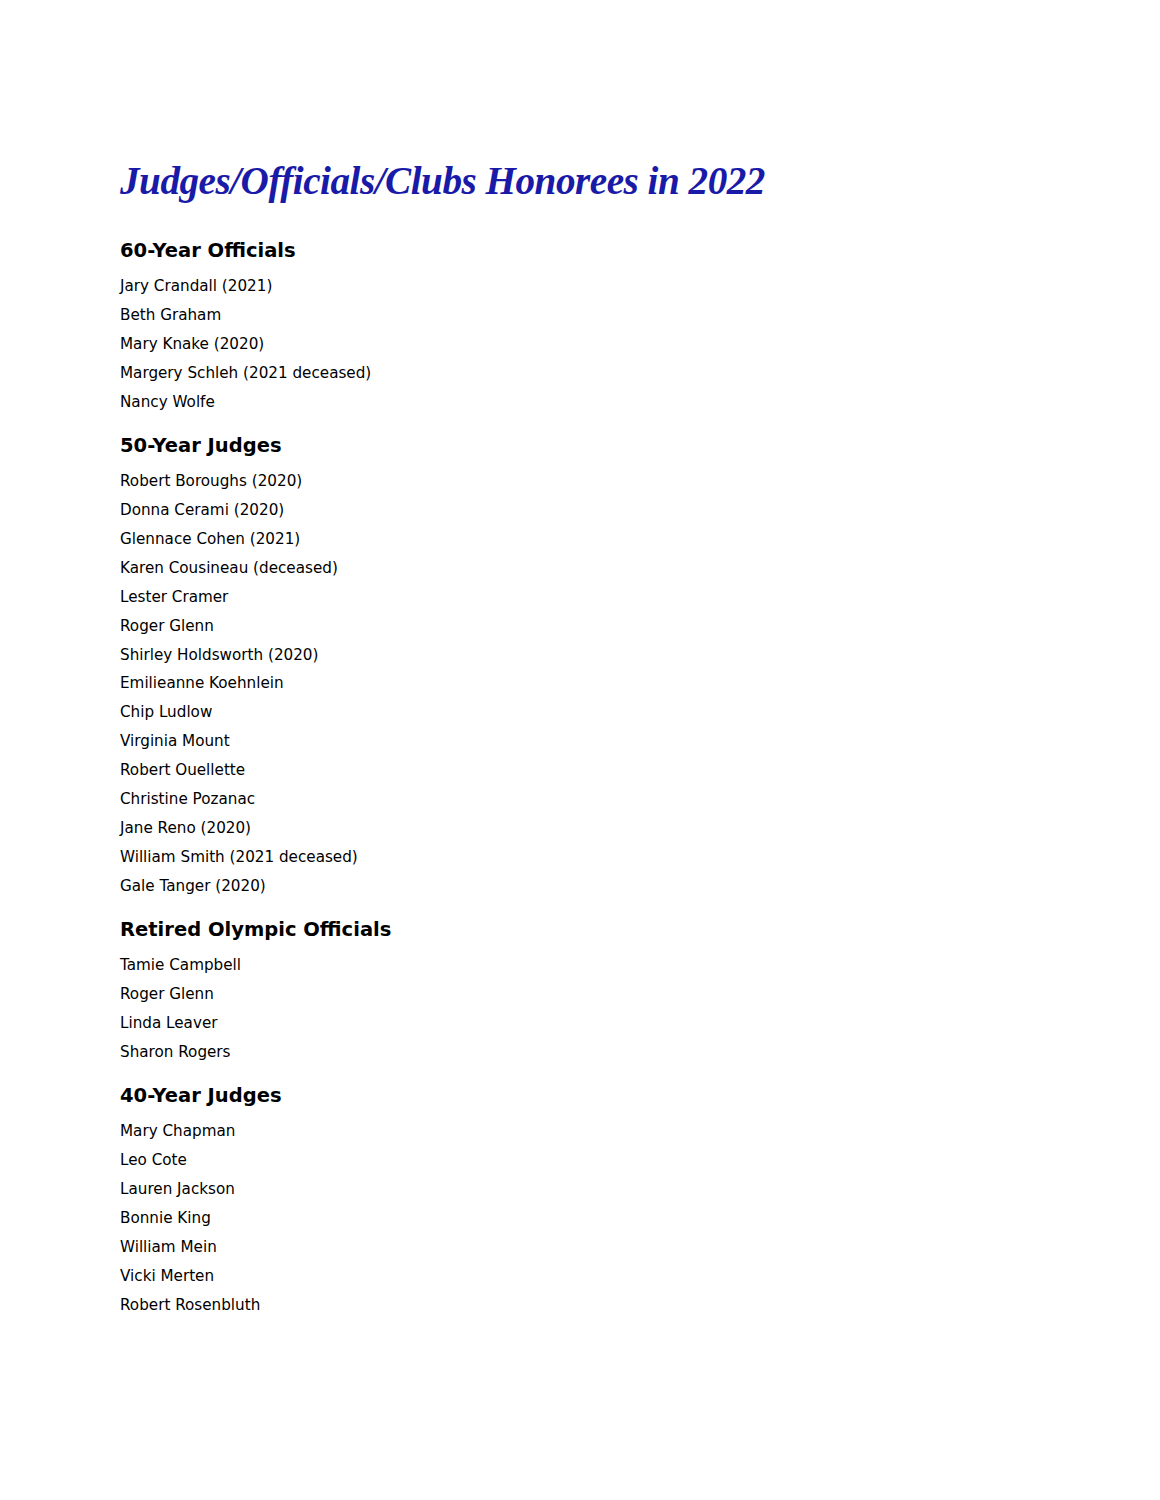Judges/Officials/Clubs Honorees in 2022
60-Year Officials
Jary Crandall (2021)
Beth Graham
Mary Knake (2020)
Margery Schleh (2021 deceased)
Nancy Wolfe
50-Year Judges
Robert Boroughs (2020)
Donna Cerami (2020)
Glennace Cohen (2021)
Karen Cousineau (deceased)
Lester Cramer
Roger Glenn
Shirley Holdsworth (2020)
Emilieanne Koehnlein
Chip Ludlow
Virginia Mount
Robert Ouellette
Christine Pozanac
Jane Reno (2020)
William Smith (2021 deceased)
Gale Tanger (2020)
Retired Olympic Officials
Tamie Campbell
Roger Glenn
Linda Leaver
Sharon Rogers
40-Year Judges
Mary Chapman
Leo Cote
Lauren Jackson
Bonnie King
William Mein
Vicki Merten
Robert Rosenbluth